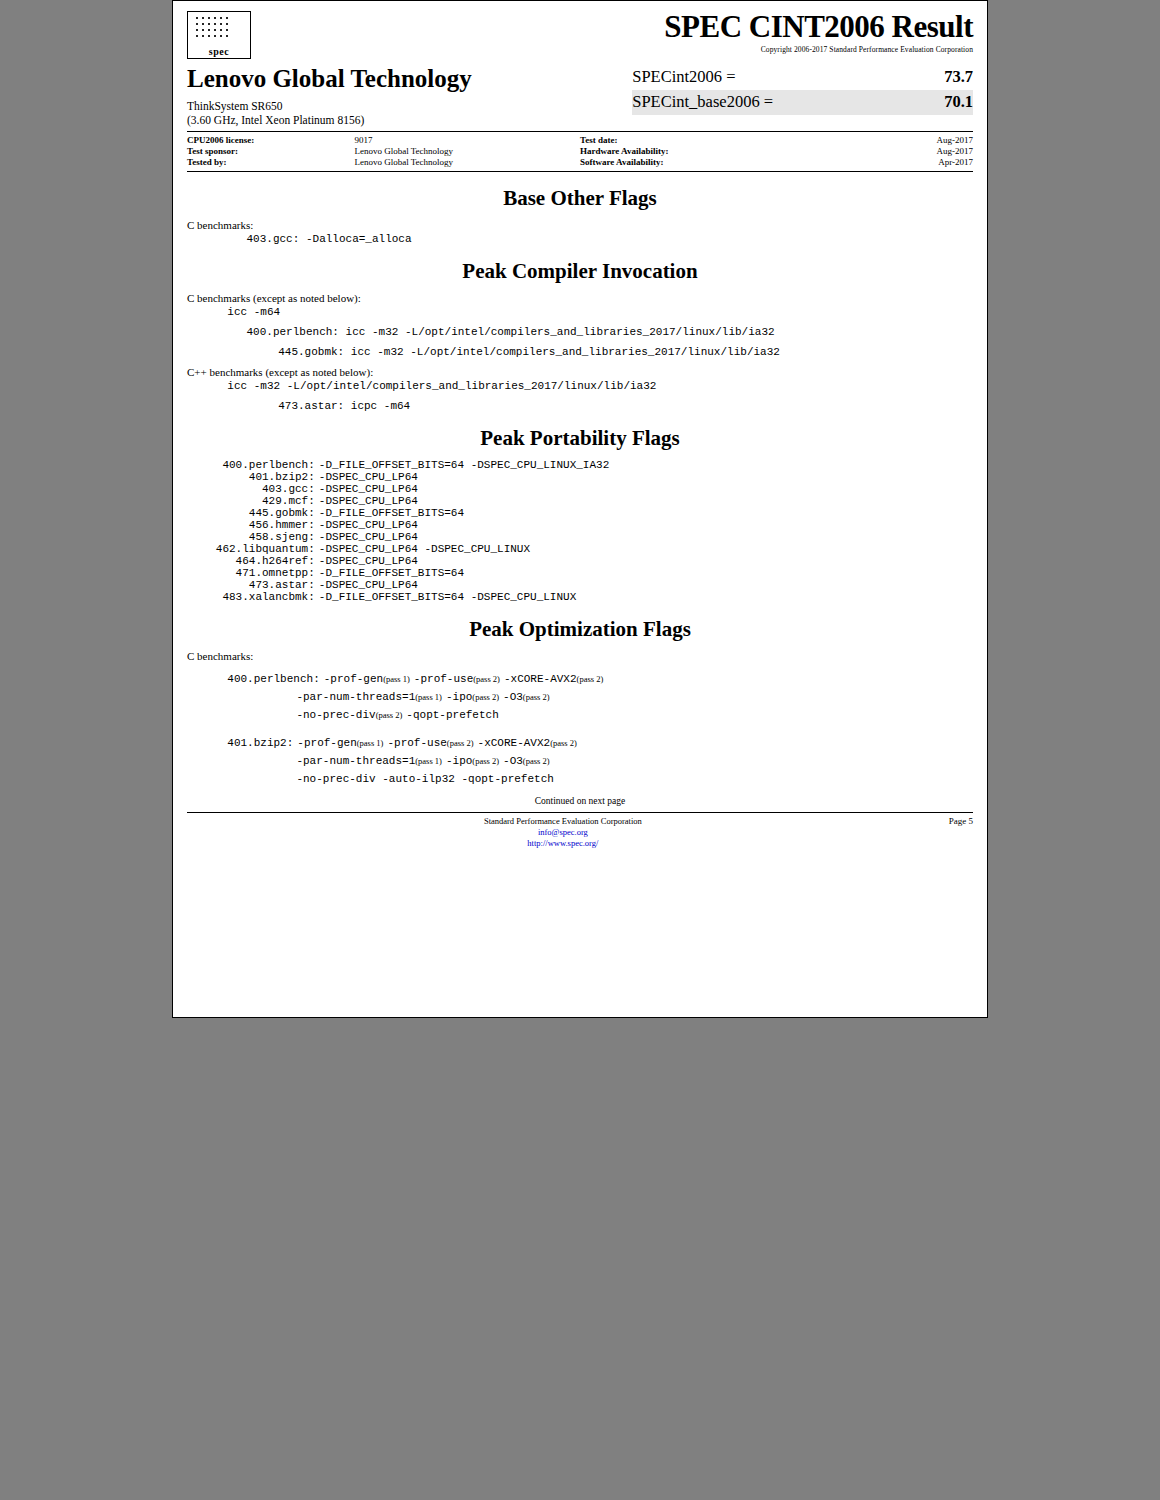spec
SPEC CINT2006 Result
Copyright 2006-2017 Standard Performance Evaluation Corporation
Lenovo Global Technology
ThinkSystem SR650
(3.60 GHz, Intel Xeon Platinum 8156)
| SPECint2006 = | 73.7 |
| SPECint_base2006 = | 70.1 |
| CPU2006 license: | 9017 |
| Test sponsor: | Lenovo Global Technology |
| Tested by: | Lenovo Global Technology |
| Test date: | Aug-2017 |
| Hardware Availability: | Aug-2017 |
| Software Availability: | Apr-2017 |
Base Other Flags
C benchmarks:
403.gcc: -Dalloca=_alloca
Peak Compiler Invocation
C benchmarks (except as noted below):
icc -m64
400.perlbench: icc -m32 -L/opt/intel/compilers_and_libraries_2017/linux/lib/ia32
445.gobmk: icc -m32 -L/opt/intel/compilers_and_libraries_2017/linux/lib/ia32
C++ benchmarks (except as noted below):
icc -m32 -L/opt/intel/compilers_and_libraries_2017/linux/lib/ia32
473.astar: icpc -m64
Peak Portability Flags
| 400.perlbench: | -D_FILE_OFFSET_BITS=64 -DSPEC_CPU_LINUX_IA32 |
| 401.bzip2: | -DSPEC_CPU_LP64 |
| 403.gcc: | -DSPEC_CPU_LP64 |
| 429.mcf: | -DSPEC_CPU_LP64 |
| 445.gobmk: | -D_FILE_OFFSET_BITS=64 |
| 456.hmmer: | -DSPEC_CPU_LP64 |
| 458.sjeng: | -DSPEC_CPU_LP64 |
| 462.libquantum: | -DSPEC_CPU_LP64 -DSPEC_CPU_LINUX |
| 464.h264ref: | -DSPEC_CPU_LP64 |
| 471.omnetpp: | -D_FILE_OFFSET_BITS=64 |
| 473.astar: | -DSPEC_CPU_LP64 |
| 483.xalancbmk: | -D_FILE_OFFSET_BITS=64 -DSPEC_CPU_LINUX |
Peak Optimization Flags
C benchmarks:
400.perlbench: -prof-gen(pass 1) -prof-use(pass 2) -xCORE-AVX2(pass 2)
-par-num-threads=1(pass 1) -ipo(pass 2) -O3(pass 2)
-no-prec-div(pass 2) -qopt-prefetch
401.bzip2: -prof-gen(pass 1) -prof-use(pass 2) -xCORE-AVX2(pass 2)
-par-num-threads=1(pass 1) -ipo(pass 2) -O3(pass 2)
-no-prec-div -auto-ilp32 -qopt-prefetch
Continued on next page
Standard Performance Evaluation Corporation
info@spec.org
http://www.spec.org/
Page 5